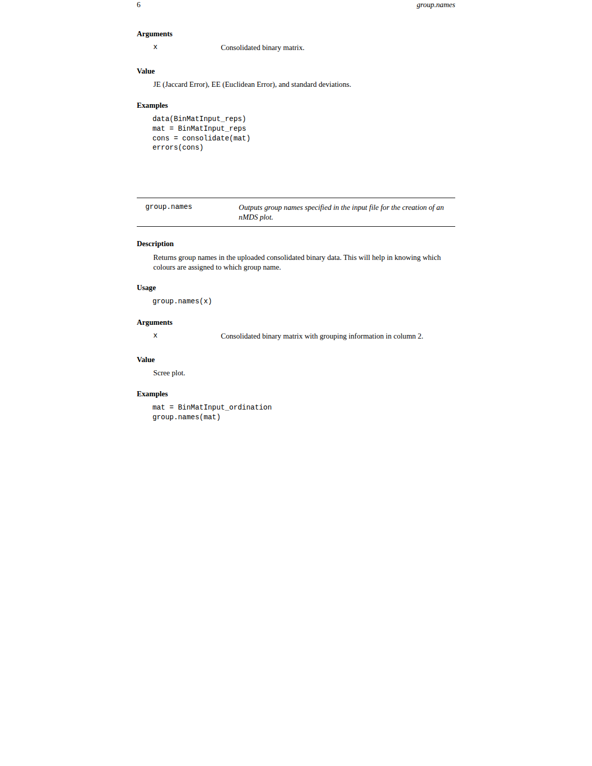6 group.names
Arguments
| x | Consolidated binary matrix. |
Value
JE (Jaccard Error), EE (Euclidean Error), and standard deviations.
Examples
data(BinMatInput_reps)
mat = BinMatInput_reps
cons = consolidate(mat)
errors(cons)
| group.names | Outputs group names specified in the input file for the creation of an nMDS plot. |
Description
Returns group names in the uploaded consolidated binary data. This will help in knowing which colours are assigned to which group name.
Usage
group.names(x)
Arguments
| x | Consolidated binary matrix with grouping information in column 2. |
Value
Scree plot.
Examples
mat = BinMatInput_ordination
group.names(mat)